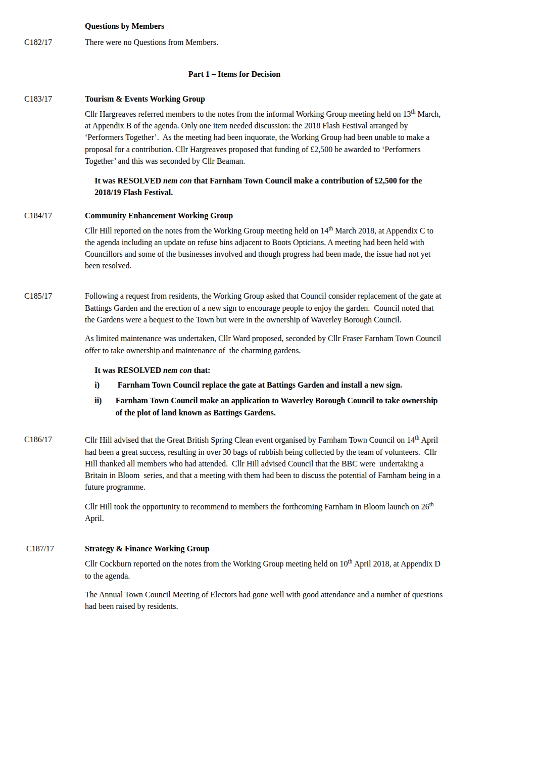Questions by Members
C182/17
There were no Questions from Members.
Part 1 – Items for Decision
C183/17
Tourism & Events Working Group
Cllr Hargreaves referred members to the notes from the informal Working Group meeting held on 13th March, at Appendix B of the agenda. Only one item needed discussion: the 2018 Flash Festival arranged by ‘Performers Together’. As the meeting had been inquorate, the Working Group had been unable to make a proposal for a contribution. Cllr Hargreaves proposed that funding of £2,500 be awarded to ‘Performers Together’ and this was seconded by Cllr Beaman.
It was RESOLVED nem con that Farnham Town Council make a contribution of £2,500 for the 2018/19 Flash Festival.
C184/17
Community Enhancement Working Group
Cllr Hill reported on the notes from the Working Group meeting held on 14th March 2018, at Appendix C to the agenda including an update on refuse bins adjacent to Boots Opticians. A meeting had been held with Councillors and some of the businesses involved and though progress had been made, the issue had not yet been resolved.
C185/17
Following a request from residents, the Working Group asked that Council consider replacement of the gate at Battings Garden and the erection of a new sign to encourage people to enjoy the garden. Council noted that the Gardens were a bequest to the Town but were in the ownership of Waverley Borough Council.
As limited maintenance was undertaken, Cllr Ward proposed, seconded by Cllr Fraser Farnham Town Council offer to take ownership and maintenance of the charming gardens.
It was RESOLVED nem con that:
i) Farnham Town Council replace the gate at Battings Garden and install a new sign.
ii) Farnham Town Council make an application to Waverley Borough Council to take ownership of the plot of land known as Battings Gardens.
C186/17
Cllr Hill advised that the Great British Spring Clean event organised by Farnham Town Council on 14th April had been a great success, resulting in over 30 bags of rubbish being collected by the team of volunteers. Cllr Hill thanked all members who had attended. Cllr Hill advised Council that the BBC were undertaking a Britain in Bloom series, and that a meeting with them had been to discuss the potential of Farnham being in a future programme.
Cllr Hill took the opportunity to recommend to members the forthcoming Farnham in Bloom launch on 26th April.
C187/17
Strategy & Finance Working Group
Cllr Cockburn reported on the notes from the Working Group meeting held on 10th April 2018, at Appendix D to the agenda.
The Annual Town Council Meeting of Electors had gone well with good attendance and a number of questions had been raised by residents.